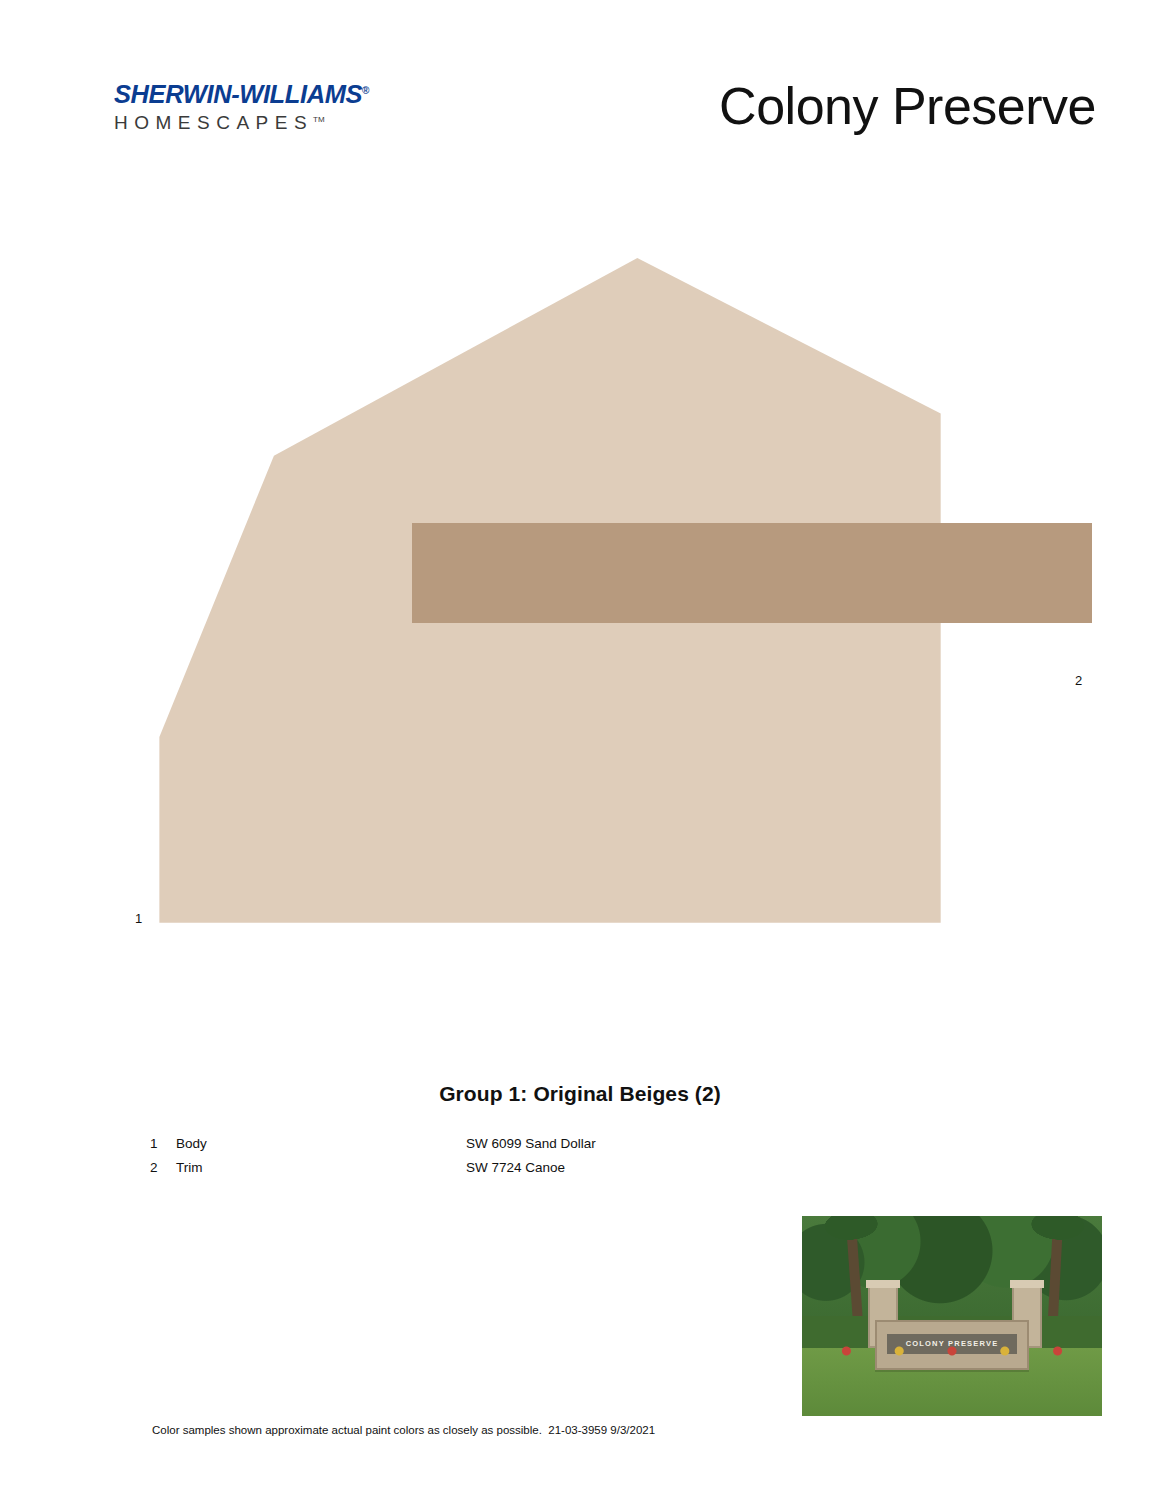SHERWIN-WILLIAMS®
HOMESCAPESTM
Colony Preserve
1
2
Group 1: Original Beiges (2)
| 1 | Body | SW 6099 Sand Dollar |
| 2 | Trim | SW 7724 Canoe |
COLONY PRESERVE
Color samples shown approximate actual paint colors as closely as possible. 21-03-3959 9/3/2021